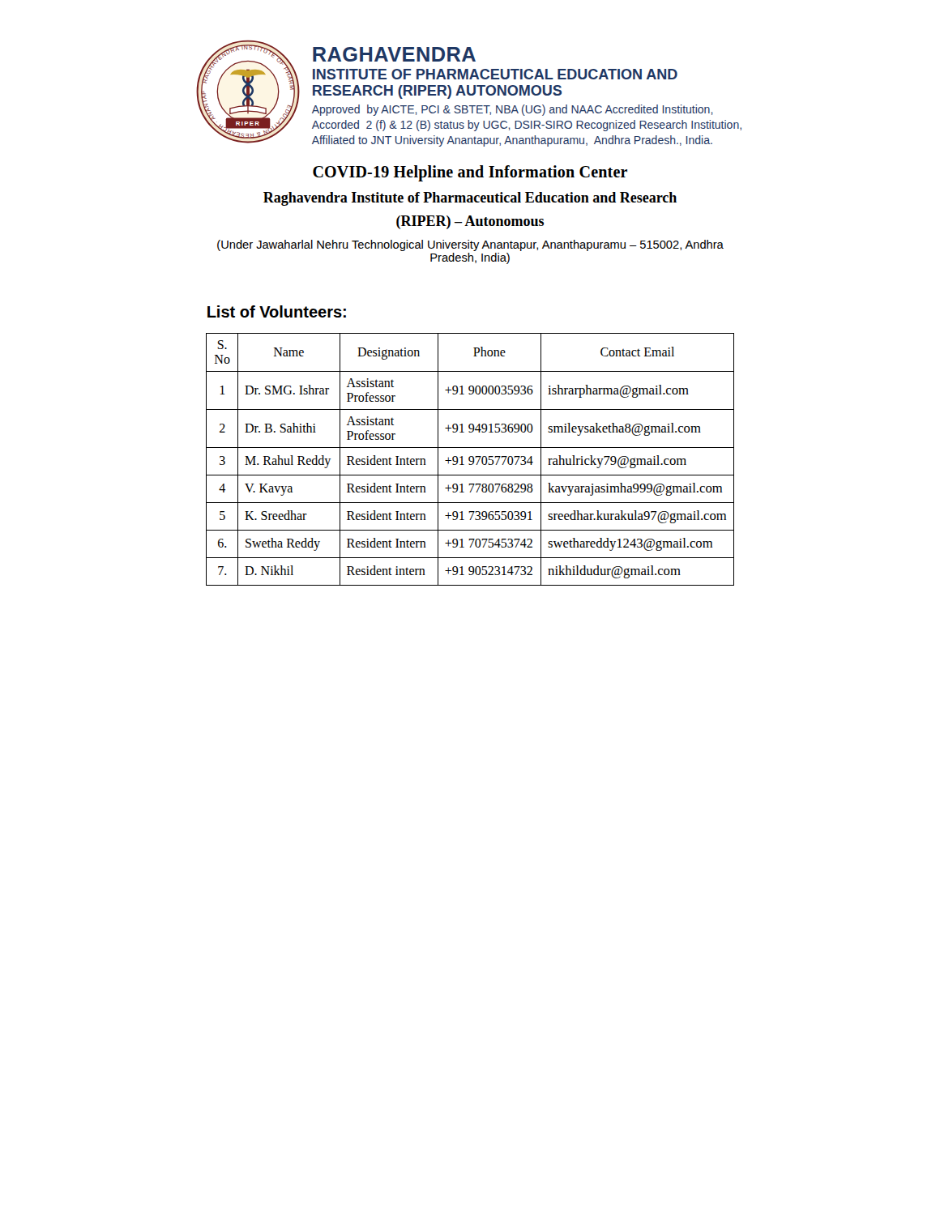RAGHAVENDRA INSTITUTE OF PHARMACEUTICAL EDUCATION & RESEARCH · ANANTAPUR RIPER
RAGHAVENDRA
INSTITUTE OF PHARMACEUTICAL EDUCATION AND RESEARCH (RIPER) AUTONOMOUS
Approved by AICTE, PCI & SBTET, NBA (UG) and NAAC Accredited Institution,
Accorded 2 (f) & 12 (B) status by UGC, DSIR-SIRO Recognized Research Institution,
Affiliated to JNT University Anantapur, Ananthapuramu, Andhra Pradesh., India.
COVID-19 Helpline and Information Center
Raghavendra Institute of Pharmaceutical Education and Research
(RIPER) – Autonomous
(Under Jawaharlal Nehru Technological University Anantapur, Ananthapuramu – 515002, Andhra Pradesh, India)
List of Volunteers:
| S. No | Name | Designation | Phone | Contact Email |
| --- | --- | --- | --- | --- |
| 1 | Dr. SMG. Ishrar | Assistant Professor | +91 9000035936 | ishrarpharma@gmail.com |
| 2 | Dr. B. Sahithi | Assistant Professor | +91 9491536900 | smileysaketha8@gmail.com |
| 3 | M. Rahul Reddy | Resident Intern | +91 9705770734 | rahulricky79@gmail.com |
| 4 | V. Kavya | Resident Intern | +91 7780768298 | kavyarajasimha999@gmail.com |
| 5 | K. Sreedhar | Resident Intern | +91 7396550391 | sreedhar.kurakula97@gmail.com |
| 6. | Swetha Reddy | Resident Intern | +91 7075453742 | swethareddy1243@gmail.com |
| 7. | D. Nikhil | Resident intern | +91 9052314732 | nikhildudur@gmail.com |